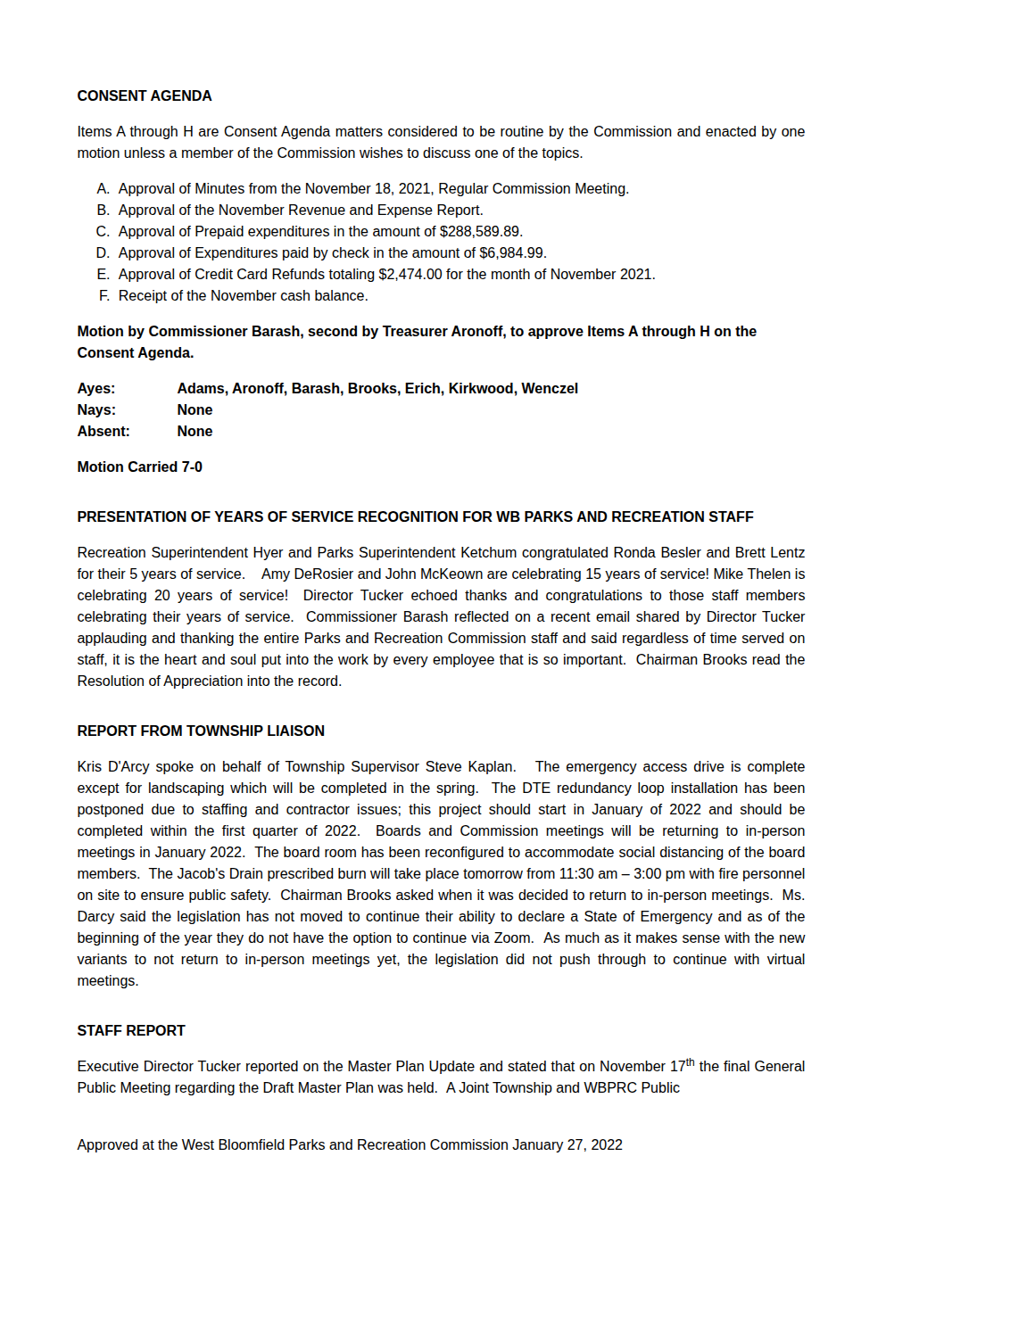Consent Agenda
Items A through H are Consent Agenda matters considered to be routine by the Commission and enacted by one motion unless a member of the Commission wishes to discuss one of the topics.
Approval of Minutes from the November 18, 2021, Regular Commission Meeting.
Approval of the November Revenue and Expense Report.
Approval of Prepaid expenditures in the amount of $288,589.89.
Approval of Expenditures paid by check in the amount of $6,984.99.
Approval of Credit Card Refunds totaling $2,474.00 for the month of November 2021.
Receipt of the November cash balance.
Motion by Commissioner Barash, second by Treasurer Aronoff, to approve Items A through H on the Consent Agenda.
| Ayes: | Adams, Aronoff, Barash, Brooks, Erich, Kirkwood, Wenczel |
| Nays: | None |
| Absent: | None |
Motion Carried 7-0
Presentation of Years of Service Recognition for WB Parks and Recreation Staff
Recreation Superintendent Hyer and Parks Superintendent Ketchum congratulated Ronda Besler and Brett Lentz for their 5 years of service. Amy DeRosier and John McKeown are celebrating 15 years of service! Mike Thelen is celebrating 20 years of service! Director Tucker echoed thanks and congratulations to those staff members celebrating their years of service. Commissioner Barash reflected on a recent email shared by Director Tucker applauding and thanking the entire Parks and Recreation Commission staff and said regardless of time served on staff, it is the heart and soul put into the work by every employee that is so important. Chairman Brooks read the Resolution of Appreciation into the record.
Report from Township Liaison
Kris D'Arcy spoke on behalf of Township Supervisor Steve Kaplan. The emergency access drive is complete except for landscaping which will be completed in the spring. The DTE redundancy loop installation has been postponed due to staffing and contractor issues; this project should start in January of 2022 and should be completed within the first quarter of 2022. Boards and Commission meetings will be returning to in-person meetings in January 2022. The board room has been reconfigured to accommodate social distancing of the board members. The Jacob's Drain prescribed burn will take place tomorrow from 11:30 am – 3:00 pm with fire personnel on site to ensure public safety. Chairman Brooks asked when it was decided to return to in-person meetings. Ms. Darcy said the legislation has not moved to continue their ability to declare a State of Emergency and as of the beginning of the year they do not have the option to continue via Zoom. As much as it makes sense with the new variants to not return to in-person meetings yet, the legislation did not push through to continue with virtual meetings.
Staff Report
Executive Director Tucker reported on the Master Plan Update and stated that on November 17th the final General Public Meeting regarding the Draft Master Plan was held. A Joint Township and WBPRC Public
Approved at the West Bloomfield Parks and Recreation Commission January 27, 2022